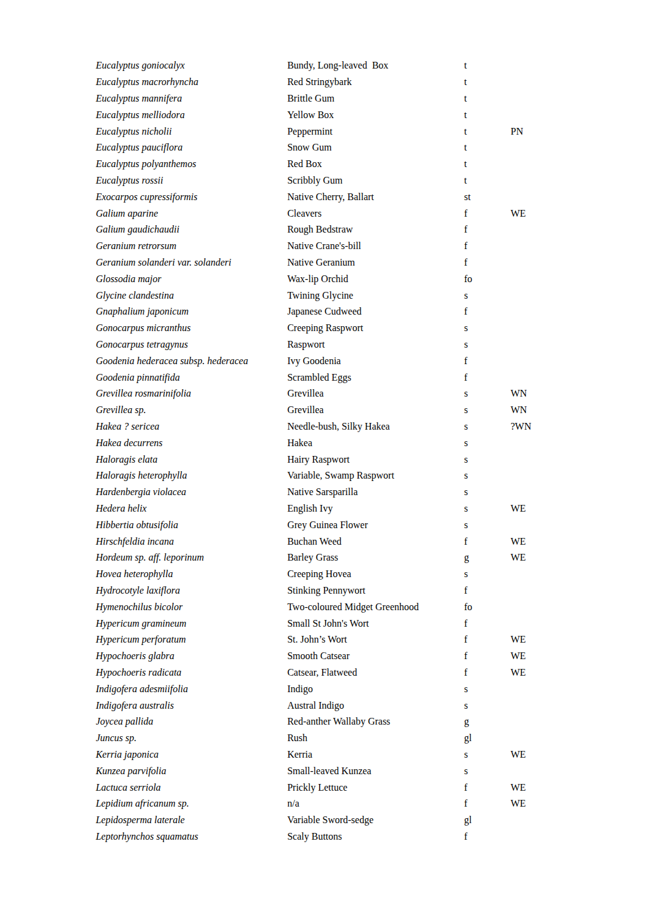| Eucalyptus goniocalyx | Bundy, Long-leaved Box | t | |
| Eucalyptus macrorhyncha | Red Stringybark | t | |
| Eucalyptus mannifera | Brittle Gum | t | |
| Eucalyptus melliodora | Yellow Box | t | |
| Eucalyptus nicholii | Peppermint | t | PN |
| Eucalyptus pauciflora | Snow Gum | t | |
| Eucalyptus polyanthemos | Red Box | t | |
| Eucalyptus rossii | Scribbly Gum | t | |
| Exocarpos cupressiformis | Native Cherry, Ballart | st | |
| Galium aparine | Cleavers | f | WE |
| Galium gaudichaudii | Rough Bedstraw | f | |
| Geranium retrorsum | Native Crane's-bill | f | |
| Geranium solanderi var. solanderi | Native Geranium | f | |
| Glossodia major | Wax-lip Orchid | fo | |
| Glycine clandestina | Twining Glycine | s | |
| Gnaphalium japonicum | Japanese Cudweed | f | |
| Gonocarpus micranthus | Creeping Raspwort | s | |
| Gonocarpus tetragynus | Raspwort | s | |
| Goodenia hederacea subsp. hederacea | Ivy Goodenia | f | |
| Goodenia pinnatifida | Scrambled Eggs | f | |
| Grevillea rosmarinifolia | Grevillea | s | WN |
| Grevillea sp. | Grevillea | s | WN |
| Hakea ? sericea | Needle-bush, Silky Hakea | s | ?WN |
| Hakea decurrens | Hakea | s | |
| Haloragis elata | Hairy Raspwort | s | |
| Haloragis heterophylla | Variable, Swamp Raspwort | s | |
| Hardenbergia violacea | Native Sarsparilla | s | |
| Hedera helix | English Ivy | s | WE |
| Hibbertia obtusifolia | Grey Guinea Flower | s | |
| Hirschfeldia incana | Buchan Weed | f | WE |
| Hordeum sp. aff. leporinum | Barley Grass | g | WE |
| Hovea heterophylla | Creeping Hovea | s | |
| Hydrocotyle laxiflora | Stinking Pennywort | f | |
| Hymenochilus bicolor | Two-coloured Midget Greenhood | fo | |
| Hypericum gramineum | Small St John's Wort | f | |
| Hypericum perforatum | St. John’s Wort | f | WE |
| Hypochoeris glabra | Smooth Catsear | f | WE |
| Hypochoeris radicata | Catsear, Flatweed | f | WE |
| Indigofera adesmiifolia | Indigo | s | |
| Indigofera australis | Austral Indigo | s | |
| Joycea pallida | Red-anther Wallaby Grass | g | |
| Juncus sp. | Rush | gl | |
| Kerria japonica | Kerria | s | WE |
| Kunzea parvifolia | Small-leaved Kunzea | s | |
| Lactuca serriola | Prickly Lettuce | f | WE |
| Lepidium africanum sp. | n/a | f | WE |
| Lepidosperma laterale | Variable Sword-sedge | gl | |
| Leptorhynchos squamatus | Scaly Buttons | f | |